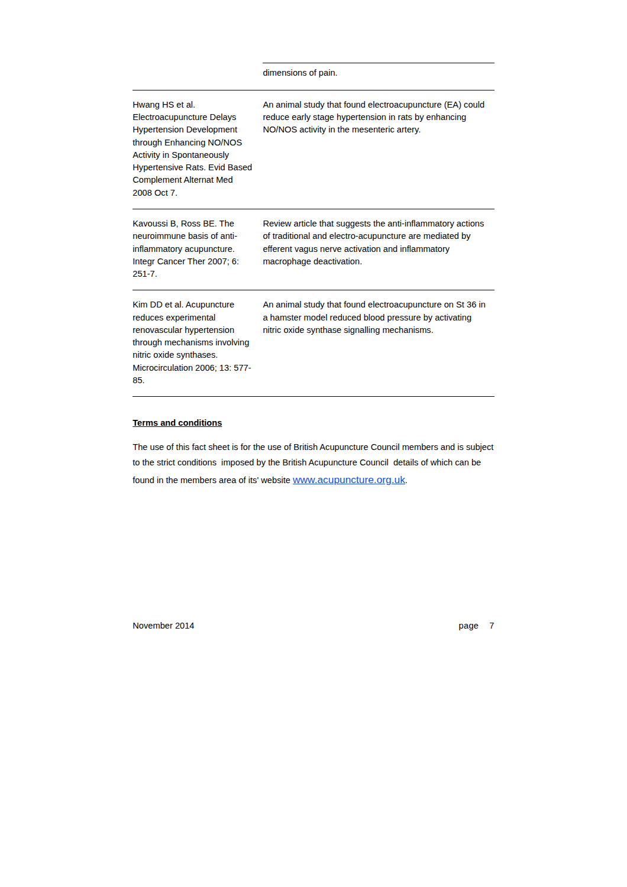| | dimensions of pain. |
| Hwang HS et al. Electroacupuncture Delays Hypertension Development through Enhancing NO/NOS Activity in Spontaneously Hypertensive Rats. Evid Based Complement Alternat Med 2008 Oct 7. | An animal study that found electroacupuncture (EA) could reduce early stage hypertension in rats by enhancing NO/NOS activity in the mesenteric artery. |
| Kavoussi B, Ross BE. The neuroimmune basis of anti-inflammatory acupuncture. Integr Cancer Ther 2007; 6: 251-7. | Review article that suggests the anti-inflammatory actions of traditional and electro-acupuncture are mediated by efferent vagus nerve activation and inflammatory macrophage deactivation. |
| Kim DD et al. Acupuncture reduces experimental renovascular hypertension through mechanisms involving nitric oxide synthases. Microcirculation 2006; 13: 577-85. | An animal study that found electroacupuncture on St 36 in a hamster model reduced blood pressure by activating nitric oxide synthase signalling mechanisms. |
Terms and conditions
The use of this fact sheet is for the use of British Acupuncture Council members and is subject to the strict conditions imposed by the British Acupuncture Council details of which can be found in the members area of its' website www.acupuncture.org.uk.
November 2014 page7